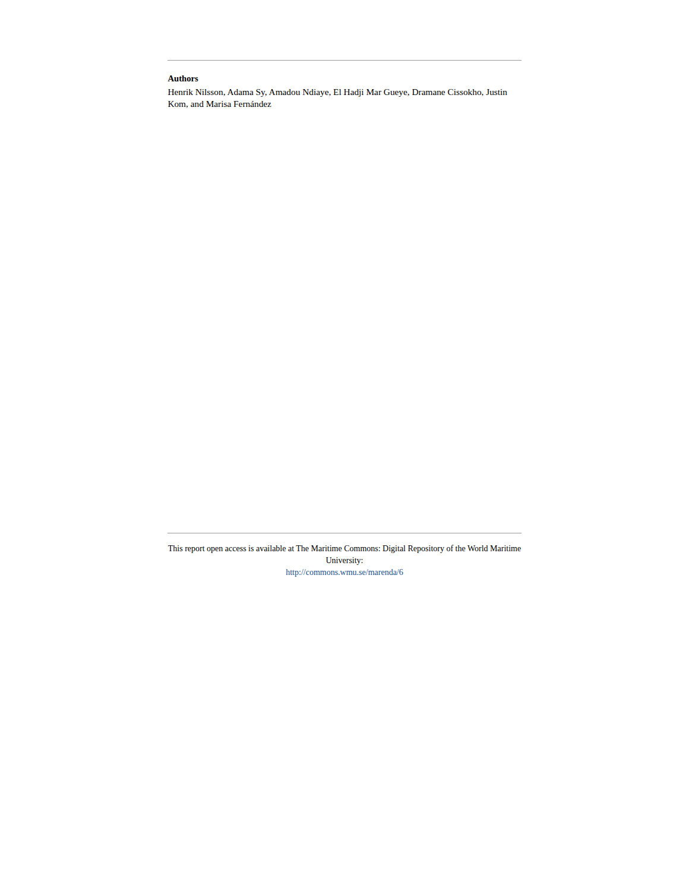Authors
Henrik Nilsson, Adama Sy, Amadou Ndiaye, El Hadji Mar Gueye, Dramane Cissokho, Justin Kom, and Marisa Fernández
This report open access is available at The Maritime Commons: Digital Repository of the World Maritime University:
http://commons.wmu.se/marenda/6